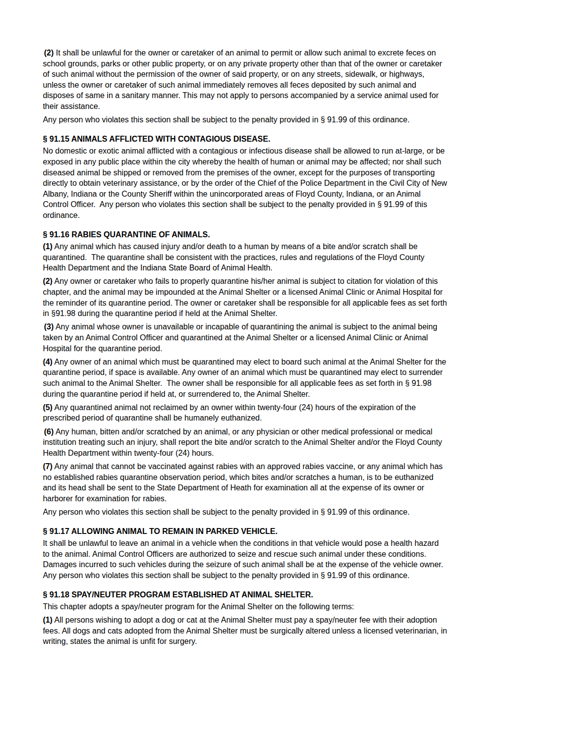(2) It shall be unlawful for the owner or caretaker of an animal to permit or allow such animal to excrete feces on school grounds, parks or other public property, or on any private property other than that of the owner or caretaker of such animal without the permission of the owner of said property, or on any streets, sidewalk, or highways, unless the owner or caretaker of such animal immediately removes all feces deposited by such animal and disposes of same in a sanitary manner. This may not apply to persons accompanied by a service animal used for their assistance.
Any person who violates this section shall be subject to the penalty provided in § 91.99 of this ordinance.
§ 91.15 ANIMALS AFFLICTED WITH CONTAGIOUS DISEASE.
No domestic or exotic animal afflicted with a contagious or infectious disease shall be allowed to run at-large, or be exposed in any public place within the city whereby the health of human or animal may be affected; nor shall such diseased animal be shipped or removed from the premises of the owner, except for the purposes of transporting directly to obtain veterinary assistance, or by the order of the Chief of the Police Department in the Civil City of New Albany, Indiana or the County Sheriff within the unincorporated areas of Floyd County, Indiana, or an Animal Control Officer. Any person who violates this section shall be subject to the penalty provided in § 91.99 of this ordinance.
§ 91.16 RABIES QUARANTINE OF ANIMALS.
(1) Any animal which has caused injury and/or death to a human by means of a bite and/or scratch shall be quarantined. The quarantine shall be consistent with the practices, rules and regulations of the Floyd County Health Department and the Indiana State Board of Animal Health.
(2) Any owner or caretaker who fails to properly quarantine his/her animal is subject to citation for violation of this chapter, and the animal may be impounded at the Animal Shelter or a licensed Animal Clinic or Animal Hospital for the reminder of its quarantine period. The owner or caretaker shall be responsible for all applicable fees as set forth in §91.98 during the quarantine period if held at the Animal Shelter.
(3) Any animal whose owner is unavailable or incapable of quarantining the animal is subject to the animal being taken by an Animal Control Officer and quarantined at the Animal Shelter or a licensed Animal Clinic or Animal Hospital for the quarantine period.
(4) Any owner of an animal which must be quarantined may elect to board such animal at the Animal Shelter for the quarantine period, if space is available. Any owner of an animal which must be quarantined may elect to surrender such animal to the Animal Shelter. The owner shall be responsible for all applicable fees as set forth in § 91.98 during the quarantine period if held at, or surrendered to, the Animal Shelter.
(5) Any quarantined animal not reclaimed by an owner within twenty-four (24) hours of the expiration of the prescribed period of quarantine shall be humanely euthanized.
(6) Any human, bitten and/or scratched by an animal, or any physician or other medical professional or medical institution treating such an injury, shall report the bite and/or scratch to the Animal Shelter and/or the Floyd County Health Department within twenty-four (24) hours.
(7) Any animal that cannot be vaccinated against rabies with an approved rabies vaccine, or any animal which has no established rabies quarantine observation period, which bites and/or scratches a human, is to be euthanized and its head shall be sent to the State Department of Heath for examination all at the expense of its owner or harborer for examination for rabies.
Any person who violates this section shall be subject to the penalty provided in § 91.99 of this ordinance.
§ 91.17 ALLOWING ANIMAL TO REMAIN IN PARKED VEHICLE.
It shall be unlawful to leave an animal in a vehicle when the conditions in that vehicle would pose a health hazard to the animal. Animal Control Officers are authorized to seize and rescue such animal under these conditions. Damages incurred to such vehicles during the seizure of such animal shall be at the expense of the vehicle owner. Any person who violates this section shall be subject to the penalty provided in § 91.99 of this ordinance.
§ 91.18 SPAY/NEUTER PROGRAM ESTABLISHED AT ANIMAL SHELTER.
This chapter adopts a spay/neuter program for the Animal Shelter on the following terms:
(1) All persons wishing to adopt a dog or cat at the Animal Shelter must pay a spay/neuter fee with their adoption fees. All dogs and cats adopted from the Animal Shelter must be surgically altered unless a licensed veterinarian, in writing, states the animal is unfit for surgery.